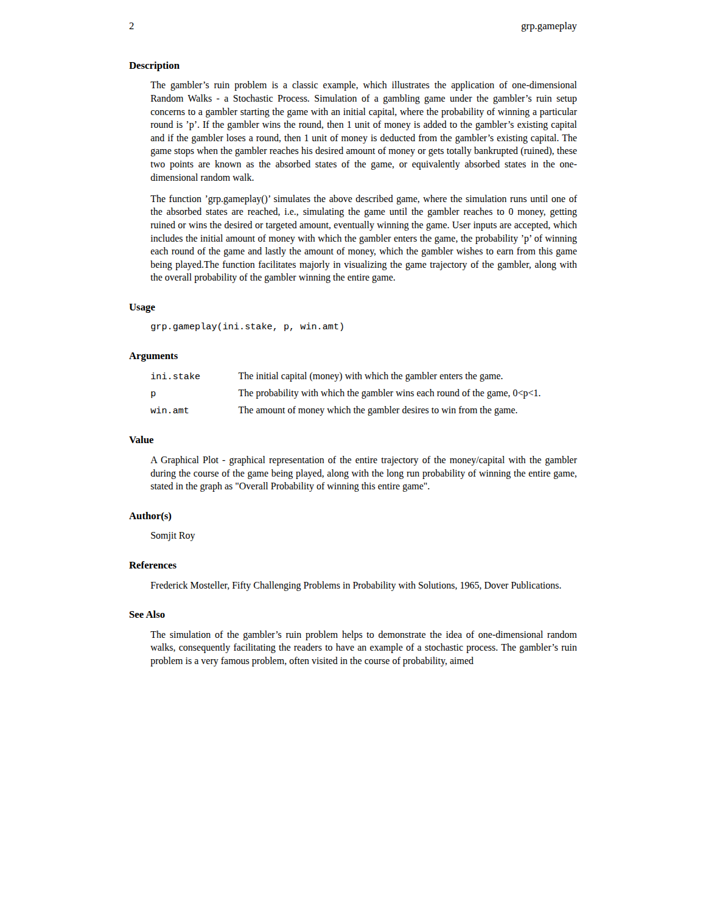2 grp.gameplay
Description
The gambler’s ruin problem is a classic example, which illustrates the application of one-dimensional Random Walks - a Stochastic Process. Simulation of a gambling game under the gambler’s ruin setup concerns to a gambler starting the game with an initial capital, where the probability of winning a particular round is ’p’. If the gambler wins the round, then 1 unit of money is added to the gambler’s existing capital and if the gambler loses a round, then 1 unit of money is deducted from the gambler’s existing capital. The game stops when the gambler reaches his desired amount of money or gets totally bankrupted (ruined), these two points are known as the absorbed states of the game, or equivalently absorbed states in the one-dimensional random walk.
The function ’grp.gameplay()’ simulates the above described game, where the simulation runs until one of the absorbed states are reached, i.e., simulating the game until the gambler reaches to 0 money, getting ruined or wins the desired or targeted amount, eventually winning the game. User inputs are accepted, which includes the initial amount of money with which the gambler enters the game, the probability ’p’ of winning each round of the game and lastly the amount of money, which the gambler wishes to earn from this game being played.The function facilitates majorly in visualizing the game trajectory of the gambler, along with the overall probability of the gambler winning the entire game.
Usage
grp.gameplay(ini.stake, p, win.amt)
Arguments
ini.stake
The initial capital (money) with which the gambler enters the game.
p
The probability with which the gambler wins each round of the game, 0<p<1.
win.amt
The amount of money which the gambler desires to win from the game.
Value
A Graphical Plot - graphical representation of the entire trajectory of the money/capital with the gambler during the course of the game being played, along with the long run probability of winning the entire game, stated in the graph as "Overall Probability of winning this entire game".
Author(s)
Somjit Roy
References
Frederick Mosteller, Fifty Challenging Problems in Probability with Solutions, 1965, Dover Publications.
See Also
The simulation of the gambler’s ruin problem helps to demonstrate the idea of one-dimensional random walks, consequently facilitating the readers to have an example of a stochastic process. The gambler’s ruin problem is a very famous problem, often visited in the course of probability, aimed